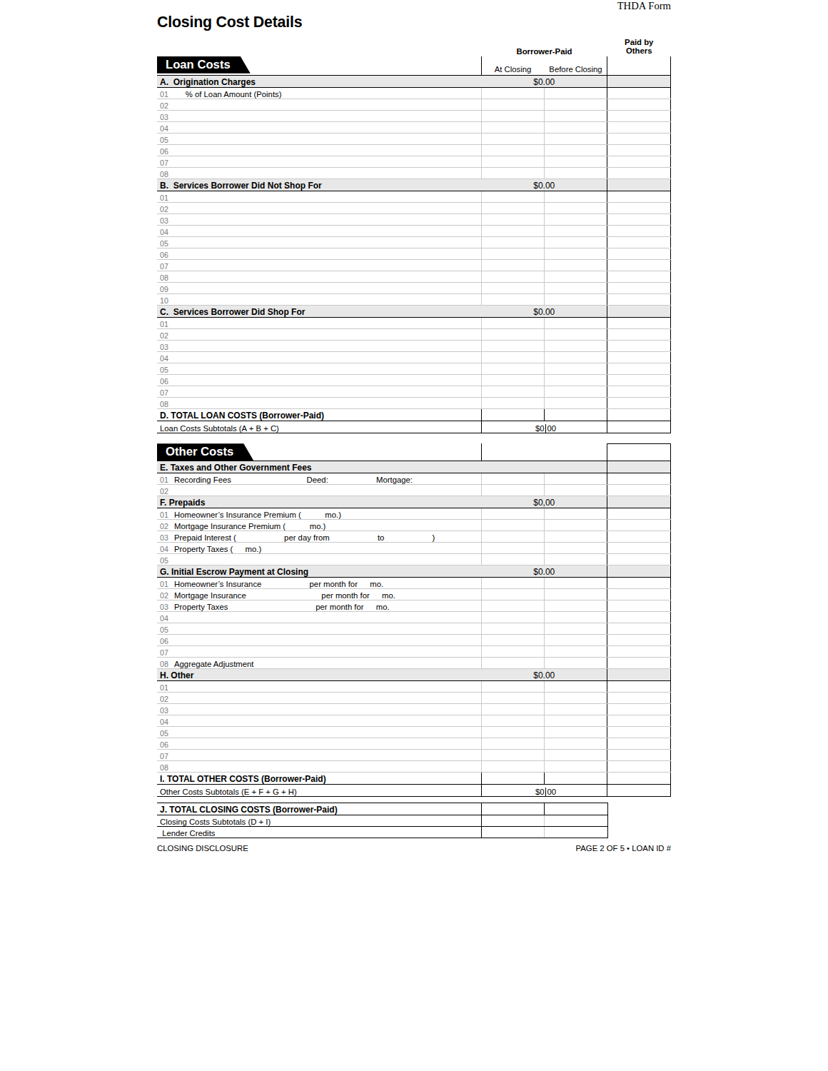THDA Form
Closing Cost Details
| | Borrower-Paid | Paid by Others |
| Loan Costs | At Closing | Before Closing | |
| A. Origination Charges | $0.00 | |
| 01 % of Loan Amount (Points) | | | |
| 02 | | | |
| 03 | | | |
| 04 | | | |
| 05 | | | |
| 06 | | | |
| 07 | | | |
| 08 | | | |
| B. Services Borrower Did Not Shop For | $0.00 | |
| 01 | | | |
| 02 | | | |
| 03 | | | |
| 04 | | | |
| 05 | | | |
| 06 | | | |
| 07 | | | |
| 08 | | | |
| 09 | | | |
| 10 | | | |
| C. Services Borrower Did Shop For | $0.00 | |
| 01 | | | |
| 02 | | | |
| 03 | | | |
| 04 | | | |
| 05 | | | |
| 06 | | | |
| 07 | | | |
| 08 | | | |
| D. TOTAL LOAN COSTS (Borrower-Paid) | | | |
| Loan Costs Subtotals (A + B + C) | $0 00 | |
| Other Costs | | | |
| E. Taxes and Other Government Fees | | | |
| 01 Recording Fees Deed: Mortgage: | | | |
| 02 | | | |
| F. Prepaids | $0,00 | |
| 01 Homeowner’s Insurance Premium ( mo.) | | | |
| 02 Mortgage Insurance Premium ( mo.) | | | |
| 03 Prepaid Interest ( per day from to ) | | | |
| 04 Property Taxes ( mo.) | | | |
| 05 | | | |
| G. Initial Escrow Payment at Closing | $0.00 | |
| 01 Homeowner’s Insurance per month for mo. | | | |
| 02 Mortgage Insurance per month for mo. | | | |
| 03 Property Taxes per month for mo. | | | |
| 04 | | | |
| 05 | | | |
| 06 | | | |
| 07 | | | |
| 08 Aggregate Adjustment | | | |
| H. Other | $0.00 | |
| 01 | | | |
| 02 | | | |
| 03 | | | |
| 04 | | | |
| 05 | | | |
| 06 | | | |
| 07 | | | |
| 08 | | | |
| I. TOTAL OTHER COSTS (Borrower-Paid) | | | |
| Other Costs Subtotals (E + F + G + H) | $0 00 | |
| J. TOTAL CLOSING COSTS (Borrower-Paid) | | | |
| Closing Costs Subtotals (D + I) | | | |
| Lender Credits | | | |
CLOSING DISCLOSURE
PAGE 2 OF 5 • LOAN ID #